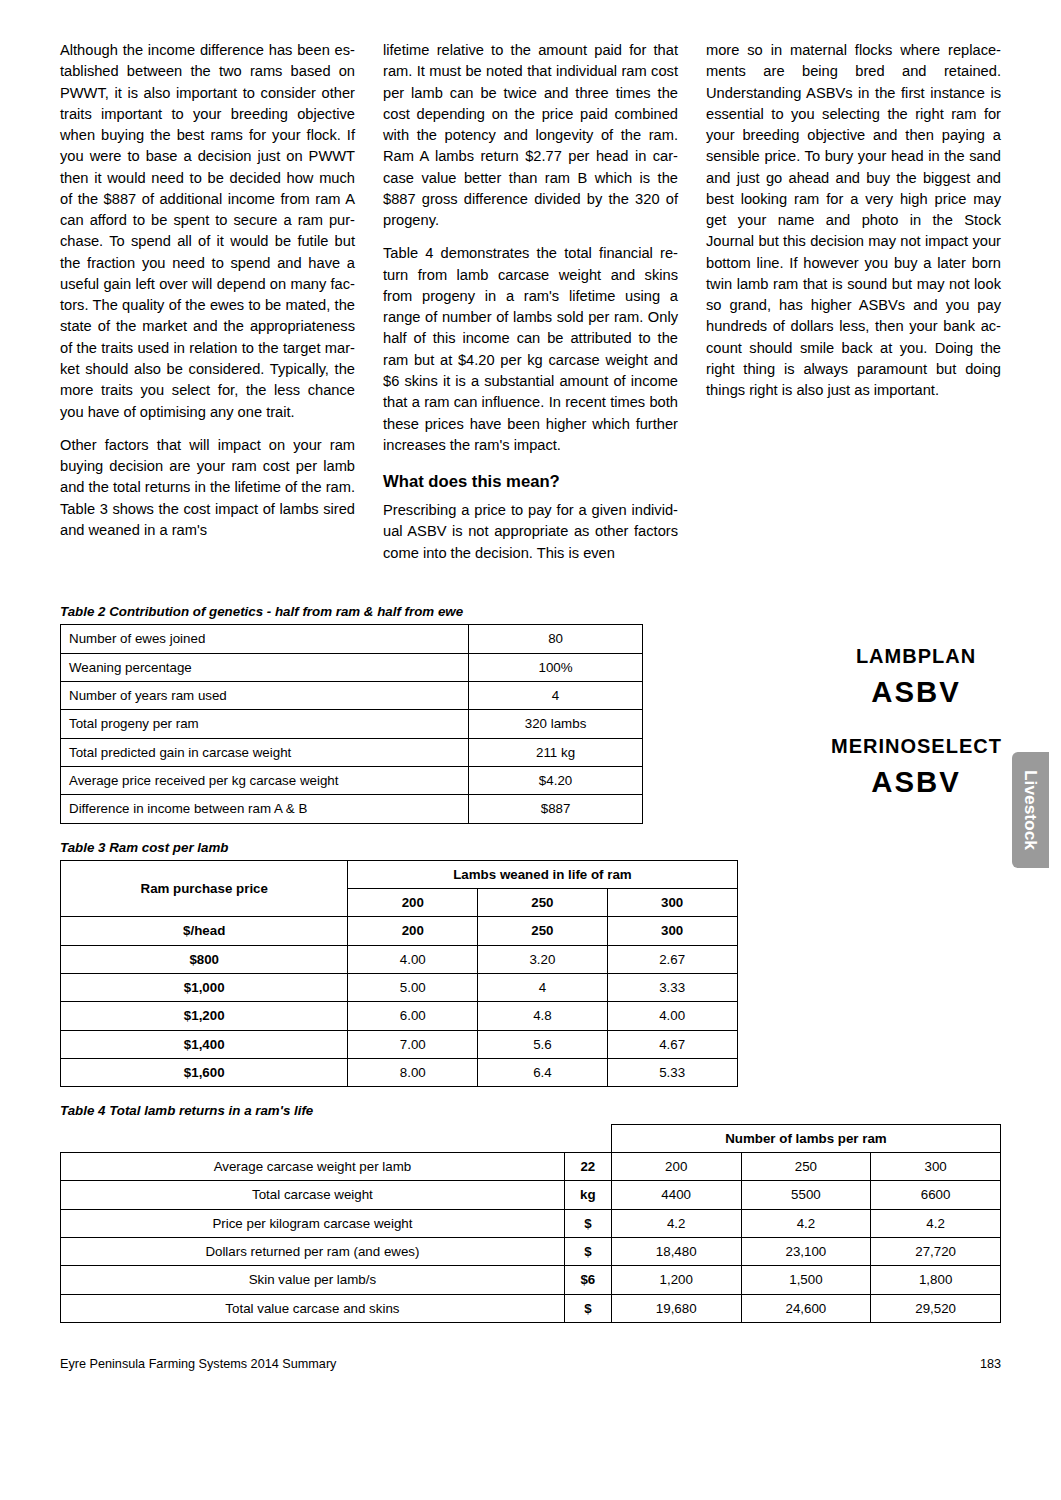Although the income difference has been established between the two rams based on PWWT, it is also important to consider other traits important to your breeding objective when buying the best rams for your flock. If you were to base a decision just on PWWT then it would need to be decided how much of the $887 of additional income from ram A can afford to be spent to secure a ram purchase. To spend all of it would be futile but the fraction you need to spend and have a useful gain left over will depend on many factors. The quality of the ewes to be mated, the state of the market and the appropriateness of the traits used in relation to the target market should also be considered. Typically, the more traits you select for, the less chance you have of optimising any one trait.
Other factors that will impact on your ram buying decision are your ram cost per lamb and the total returns in the lifetime of the ram. Table 3 shows the cost impact of lambs sired and weaned in a ram's
lifetime relative to the amount paid for that ram. It must be noted that individual ram cost per lamb can be twice and three times the cost depending on the price paid combined with the potency and longevity of the ram. Ram A lambs return $2.77 per head in carcase value better than ram B which is the $887 gross difference divided by the 320 of progeny.
Table 4 demonstrates the total financial return from lamb carcase weight and skins from progeny in a ram's lifetime using a range of number of lambs sold per ram. Only half of this income can be attributed to the ram but at $4.20 per kg carcase weight and $6 skins it is a substantial amount of income that a ram can influence. In recent times both these prices have been higher which further increases the ram's impact.
What does this mean?
Prescribing a price to pay for a given individual ASBV is not appropriate as other factors come into the decision. This is even
more so in maternal flocks where replacements are being bred and retained. Understanding ASBVs in the first instance is essential to you selecting the right ram for your breeding objective and then paying a sensible price. To bury your head in the sand and just go ahead and buy the biggest and best looking ram for a very high price may get your name and photo in the Stock Journal but this decision may not impact your bottom line. If however you buy a later born twin lamb ram that is sound but may not look so grand, has higher ASBVs and you pay hundreds of dollars less, then your bank account should smile back at you. Doing the right thing is always paramount but doing things right is also just as important.
Table 2 Contribution of genetics - half from ram & half from ewe
| Number of ewes joined | 80 |
| Weaning percentage | 100% |
| Number of years ram used | 4 |
| Total progeny per ram | 320 lambs |
| Total predicted gain in carcase weight | 211 kg |
| Average price received per kg carcase weight | $4.20 |
| Difference in income between ram A & B | $887 |
Table 3 Ram cost per lamb
| Ram purchase price | Lambs weaned in life of ram |
| --- | --- |
| 200 | 250 | 300 |
| $/head | 200 | 250 | 300 |
| $800 | 4.00 | 3.20 | 2.67 |
| $1,000 | 5.00 | 4 | 3.33 |
| $1,200 | 6.00 | 4.8 | 4.00 |
| $1,400 | 7.00 | 5.6 | 4.67 |
| $1,600 | 8.00 | 6.4 | 5.33 |
Table 4 Total lamb returns in a ram's life
| | | Number of lambs per ram |
| Average carcase weight per lamb | 22 | 200 | 250 | 300 |
| Total carcase weight | kg | 4400 | 5500 | 6600 |
| Price per kilogram carcase weight | $ | 4.2 | 4.2 | 4.2 |
| Dollars returned per ram (and ewes) | $ | 18,480 | 23,100 | 27,720 |
| Skin value per lamb/s | $6 | 1,200 | 1,500 | 1,800 |
| Total value carcase and skins | $ | 19,680 | 24,600 | 29,520 |
LAMBPLAN
ASBV
MERINOSELECT
ASBV
Livestock
Eyre Peninsula Farming Systems 2014 Summary
183